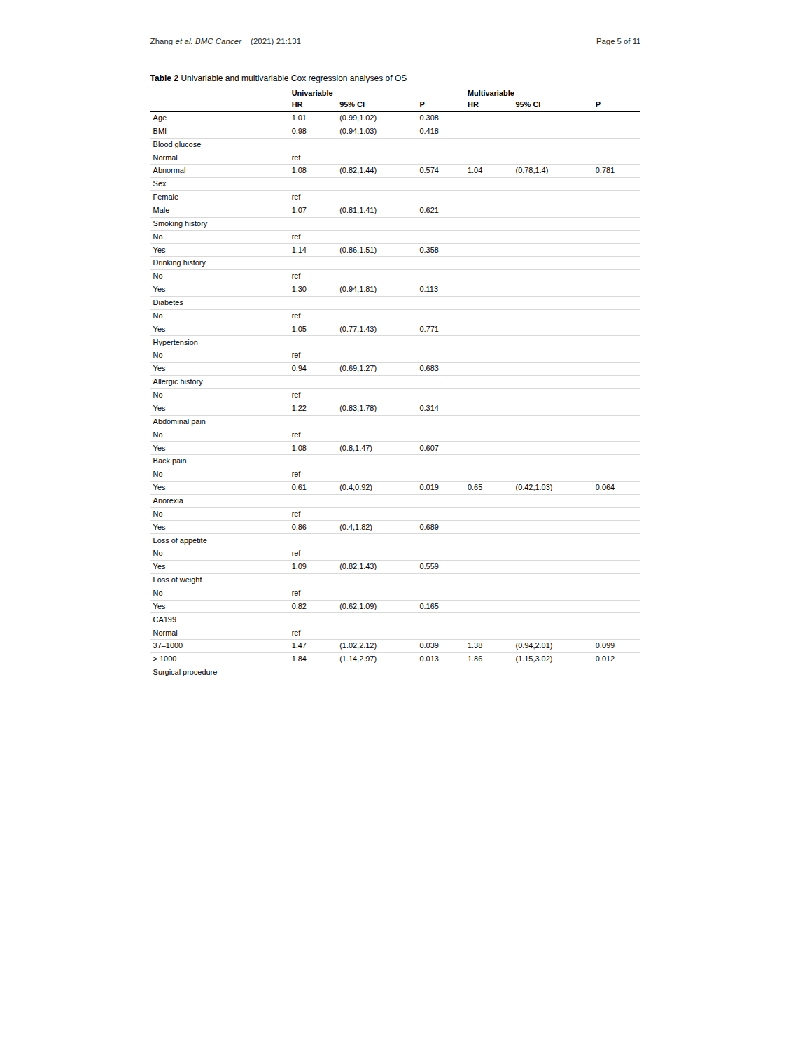Zhang et al. BMC Cancer (2021) 21:131
Page 5 of 11
Table 2 Univariable and multivariable Cox regression analyses of OS
| | Univariable | Multivariable |
| --- | --- | --- |
| | HR | 95% CI | P | HR | 95% CI | P |
| Age | 1.01 | (0.99,1.02) | 0.308 | | | |
| BMI | 0.98 | (0.94,1.03) | 0.418 | | | |
| Blood glucose | | | | | | |
| Normal | ref | | | | | |
| Abnormal | 1.08 | (0.82,1.44) | 0.574 | 1.04 | (0.78,1.4) | 0.781 |
| Sex | | | | | | |
| Female | ref | | | | | |
| Male | 1.07 | (0.81,1.41) | 0.621 | | | |
| Smoking history | | | | | | |
| No | ref | | | | | |
| Yes | 1.14 | (0.86,1.51) | 0.358 | | | |
| Drinking history | | | | | | |
| No | ref | | | | | |
| Yes | 1.30 | (0.94,1.81) | 0.113 | | | |
| Diabetes | | | | | | |
| No | ref | | | | | |
| Yes | 1.05 | (0.77,1.43) | 0.771 | | | |
| Hypertension | | | | | | |
| No | ref | | | | | |
| Yes | 0.94 | (0.69,1.27) | 0.683 | | | |
| Allergic history | | | | | | |
| No | ref | | | | | |
| Yes | 1.22 | (0.83,1.78) | 0.314 | | | |
| Abdominal pain | | | | | | |
| No | ref | | | | | |
| Yes | 1.08 | (0.8,1.47) | 0.607 | | | |
| Back pain | | | | | | |
| No | ref | | | | | |
| Yes | 0.61 | (0.4,0.92) | 0.019 | 0.65 | (0.42,1.03) | 0.064 |
| Anorexia | | | | | | |
| No | ref | | | | | |
| Yes | 0.86 | (0.4,1.82) | 0.689 | | | |
| Loss of appetite | | | | | | |
| No | ref | | | | | |
| Yes | 1.09 | (0.82,1.43) | 0.559 | | | |
| Loss of weight | | | | | | |
| No | ref | | | | | |
| Yes | 0.82 | (0.62,1.09) | 0.165 | | | |
| CA199 | | | | | | |
| Normal | ref | | | | | |
| 37–1000 | 1.47 | (1.02,2.12) | 0.039 | 1.38 | (0.94,2.01) | 0.099 |
| > 1000 | 1.84 | (1.14,2.97) | 0.013 | 1.86 | (1.15,3.02) | 0.012 |
| Surgical procedure | | | | | | |